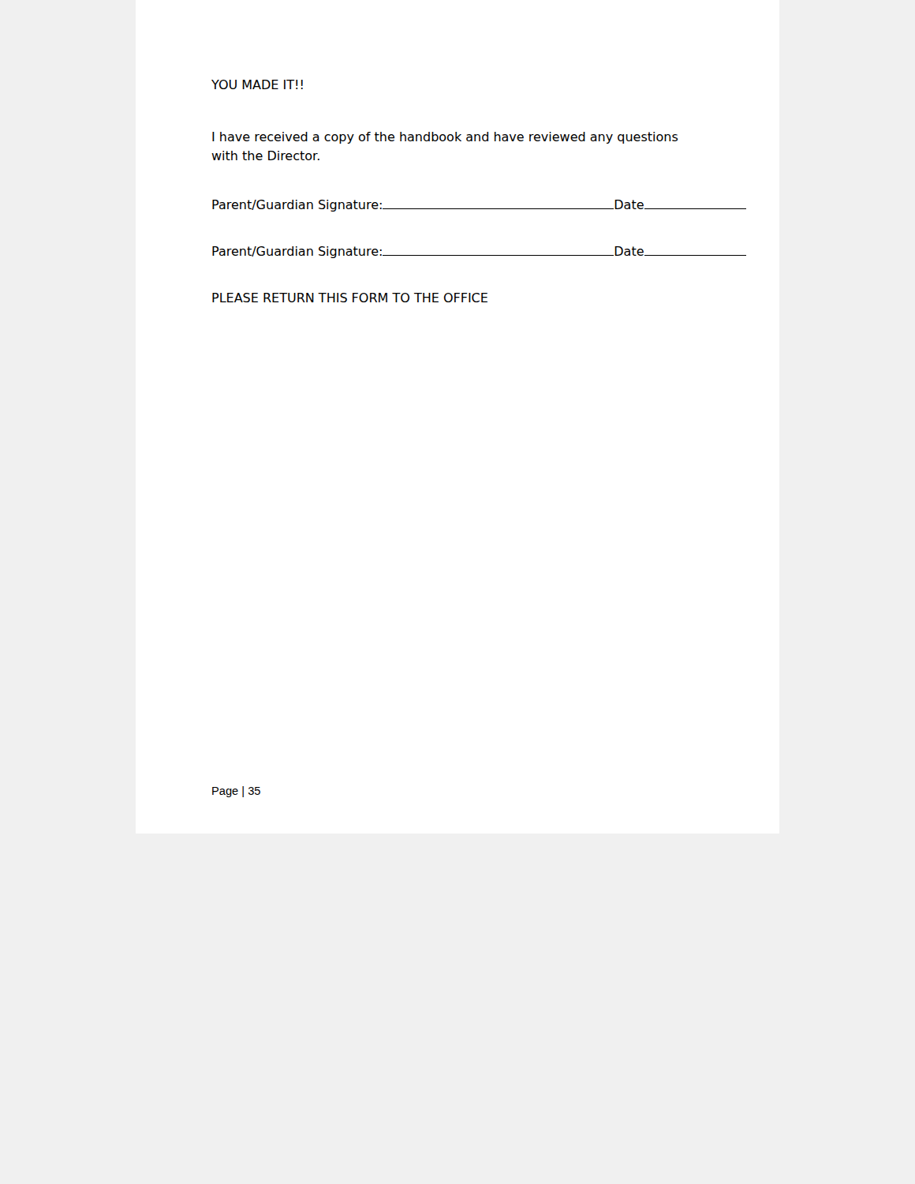YOU MADE IT!!
I have received a copy of the handbook and have reviewed any questions with the Director.
Parent/Guardian Signature: Date
Parent/Guardian Signature: Date
PLEASE RETURN THIS FORM TO THE OFFICE
Page | 35